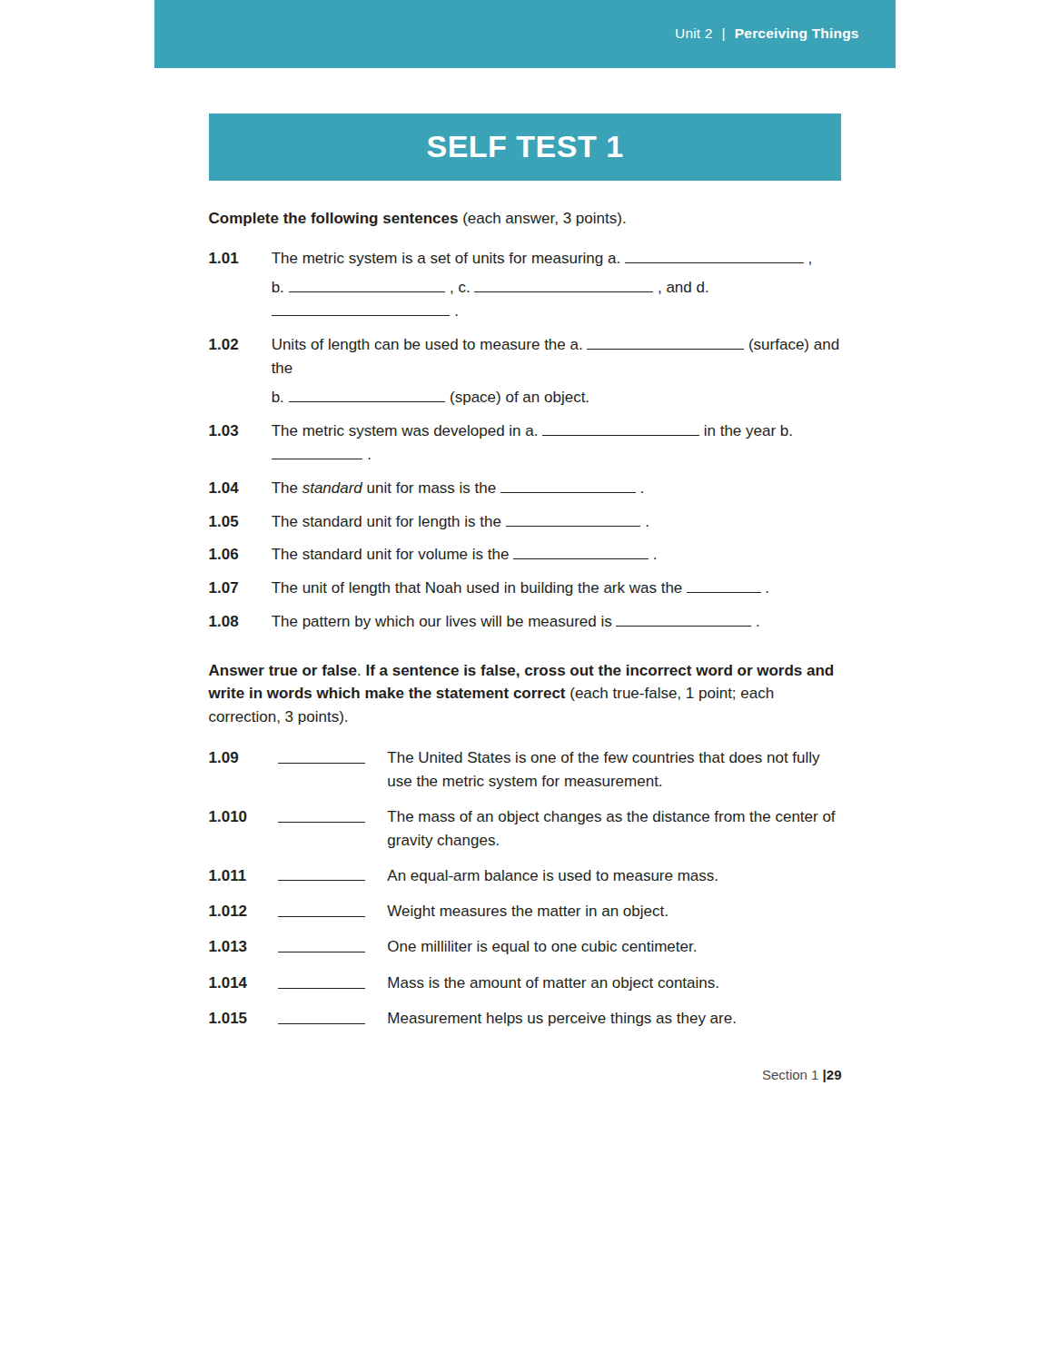Unit 2 | Perceiving Things
SELF TEST 1
Complete the following sentences (each answer, 3 points).
1.01 The metric system is a set of units for measuring a. , b. , c. , and d. .
1.02 Units of length can be used to measure the a. (surface) and the b. (space) of an object.
1.03 The metric system was developed in a. in the year b. .
1.04 The standard unit for mass is the .
1.05 The standard unit for length is the .
1.06 The standard unit for volume is the .
1.07 The unit of length that Noah used in building the ark was the .
1.08 The pattern by which our lives will be measured is .
Answer true or false. If a sentence is false, cross out the incorrect word or words and write in words which make the statement correct (each true-false, 1 point; each correction, 3 points).
1.09 The United States is one of the few countries that does not fully use the metric system for measurement.
1.010 The mass of an object changes as the distance from the center of gravity changes.
1.011 An equal-arm balance is used to measure mass.
1.012 Weight measures the matter in an object.
1.013 One milliliter is equal to one cubic centimeter.
1.014 Mass is the amount of matter an object contains.
1.015 Measurement helps us perceive things as they are.
Section 1 |29